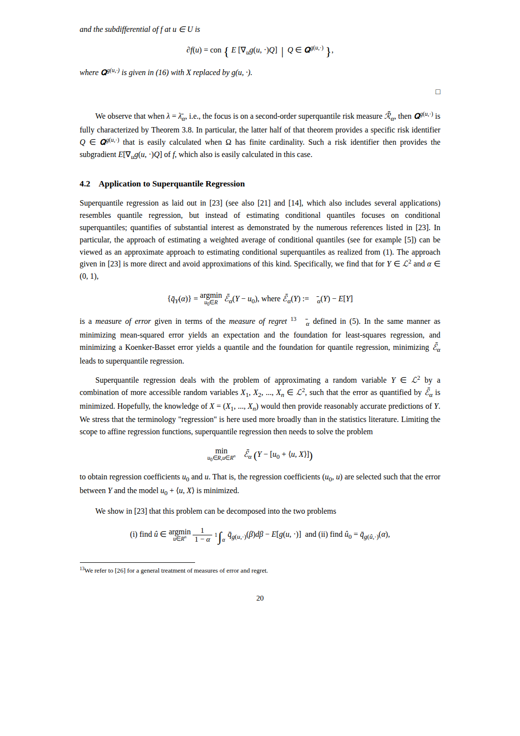and the subdifferential of f at u ∈ U is
∂f(u) = con { E [∇ug(u, ·)Q] | Q ∈ 𝐐g(u,·) },
where 𝐐g(u,·) is given in (16) with X replaced by g(u, ·).
□
We observe that when λ = λ̄α, i.e., the focus is on a second-order superquantile risk measure ℛ̄α, then 𝐐g(u,·) is fully characterized by Theorem 3.8. In particular, the latter half of that theorem provides a specific risk identifier Q ∈ 𝐐g(u,·) that is easily calculated when Ω has finite cardinality. Such a risk identifier then provides the subgradient E[∇ug(u, ·)Q] of f, which also is easily calculated in this case.
4.2 Application to Superquantile Regression
Superquantile regression as laid out in [23] (see also [21] and [14], which also includes several applications) resembles quantile regression, but instead of estimating conditional quantiles focuses on conditional superquantiles; quantifies of substantial interest as demonstrated by the numerous references listed in [23]. In particular, the approach of estimating a weighted average of conditional quantiles (see for example [5]) can be viewed as an approximate approach to estimating conditional superquantiles as realized from (1). The approach given in [23] is more direct and avoid approximations of this kind. Specifically, we find that for Y ∈ ℒ2 and α ∈ (0, 1),
{q̄Y(α)} = argmin u0∈R ℰ̄α(Y − u0), where ℰ̄α(Y) := 𝍣̄α(Y) − E[Y]
is a measure of error given in terms of the measure of regret 13 𝍣̄α defined in (5). In the same manner as minimizing mean-squared error yields an expectation and the foundation for least-squares regression, and minimizing a Koenker-Basset error yields a quantile and the foundation for quantile regression, minimizing ℰ̄α leads to superquantile regression.
Superquantile regression deals with the problem of approximating a random variable Y ∈ ℒ2 by a combination of more accessible random variables X1, X2, ..., Xn ∈ ℒ2, such that the error as quantified by ℰ̄α is minimized. Hopefully, the knowledge of X = (X1, ..., Xn) would then provide reasonably accurate predictions of Y. We stress that the terminology "regression" is here used more broadly than in the statistics literature. Limiting the scope to affine regression functions, superquantile regression then needs to solve the problem
min u0∈R,u∈Rn ℰ̄α (Y − [u0 + ⟨u, X⟩])
to obtain regression coefficients u0 and u. That is, the regression coefficients (u0, u) are selected such that the error between Y and the model u0 + ⟨u, X⟩ is minimized.
We show in [23] that this problem can be decomposed into the two problems
(i) find û ∈ argmin u∈Rn 11 − α 1∫α q̄g(u,·)(β)dβ − E[g(u, ·)] and (ii) find û0 = q̄g(û,·)(α),
13We refer to [26] for a general treatment of measures of error and regret.
20